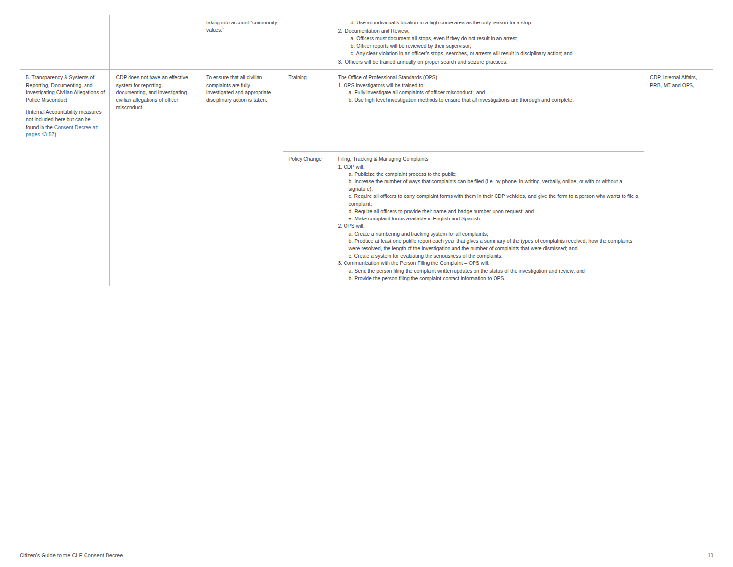| | | taking into account “community values.” | | d. Use an individual’s location in a high crime area as the only reason for a stop. 2. Documentation and Review: a. Officers must document all stops, even if they do not result in an arrest; b. Officer reports will be reviewed by their supervisor; c. Any clear violation in an officer’s stops, searches, or arrests will result in disciplinary action; and 3. Officers will be trained annually on proper search and seizure practices. | |
| 5. Transparency & Systems of Reporting, Documenting, and Investigating Civilian Allegations of Police Misconduct (Internal Accountability measures not included here but can be found in the Consent Decree at: pages 43-57 ) | CDP does not have an effective system for reporting, documenting, and investigating civilian allegations of officer misconduct. | To ensure that all civilian complaints are fully investigated and appropriate disciplinary action is taken. | / Training / / Policy Change / | / The Office of Professional Standards (OPS) 1. OPS investigators will be trained to: a. Fully investigate all complaints of officer misconduct; and b. Use high level investigation methods to ensure that all investigations are thorough and complete. / / Filing, Tracking & Managing Complaints 1. CDP will: a. Publicize the complaint process to the public; b. Increase the number of ways that complaints can be filed (i.e. by phone, in writing, verbally, online, or with or without a signature); c. Require all officers to carry complaint forms with them in their CDP vehicles, and give the form to a person who wants to file a complaint; d. Require all officers to provide their name and badge number upon request; and e. Make complaint forms available in English and Spanish. 2. OPS will: a. Create a numbering and tracking system for all complaints; b. Produce at least one public report each year that gives a summary of the types of complaints received, how the complaints were resolved, the length of the investigation and the number of complaints that were dismissed; and c. Create a system for evaluating the seriousness of the complaints. 3. Communication with the Person Filing the Complaint – OPS will: a. Send the person filing the complaint written updates on the status of the investigation and review; and b. Provide the person filing the complaint contact information to OPS. / | CDP, Internal Affairs, PRB, MT and OPS, |
Citizen’s Guide to the CLE Consent Decree
10